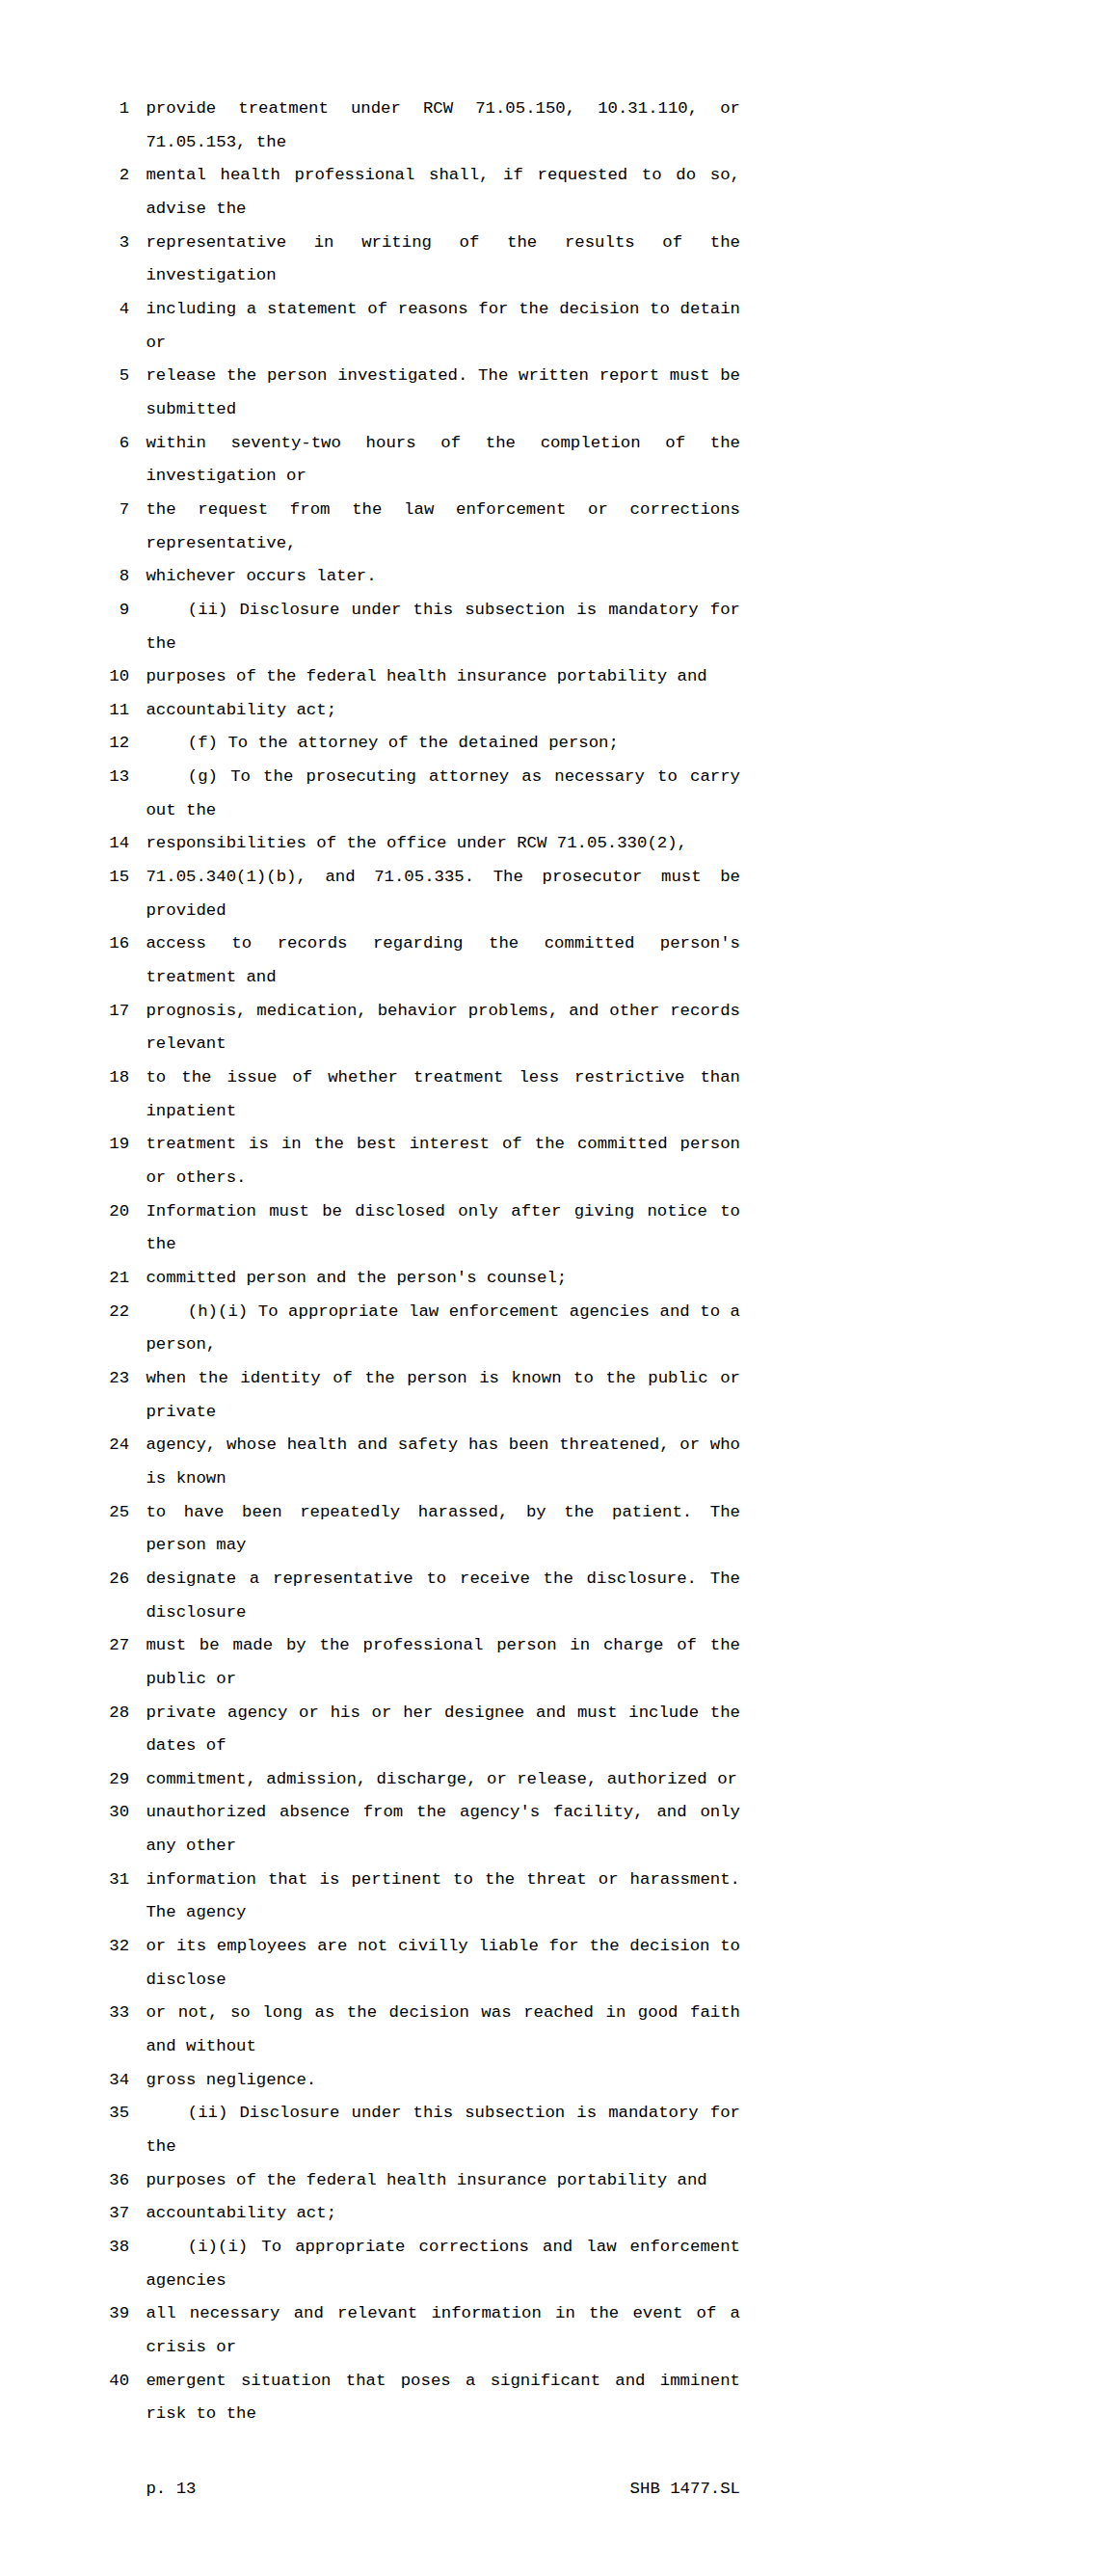provide treatment under RCW 71.05.150, 10.31.110, or 71.05.153, the
mental health professional shall, if requested to do so, advise the
representative in writing of the results of the investigation
including a statement of reasons for the decision to detain or
release the person investigated. The written report must be submitted
within seventy-two hours of the completion of the investigation or
the request from the law enforcement or corrections representative,
whichever occurs later.
(ii) Disclosure under this subsection is mandatory for the
purposes of the federal health insurance portability and
accountability act;
(f) To the attorney of the detained person;
(g) To the prosecuting attorney as necessary to carry out the
responsibilities of the office under RCW 71.05.330(2),
71.05.340(1)(b), and 71.05.335. The prosecutor must be provided
access to records regarding the committed person's treatment and
prognosis, medication, behavior problems, and other records relevant
to the issue of whether treatment less restrictive than inpatient
treatment is in the best interest of the committed person or others.
Information must be disclosed only after giving notice to the
committed person and the person's counsel;
(h)(i) To appropriate law enforcement agencies and to a person,
when the identity of the person is known to the public or private
agency, whose health and safety has been threatened, or who is known
to have been repeatedly harassed, by the patient. The person may
designate a representative to receive the disclosure. The disclosure
must be made by the professional person in charge of the public or
private agency or his or her designee and must include the dates of
commitment, admission, discharge, or release, authorized or
unauthorized absence from the agency's facility, and only any other
information that is pertinent to the threat or harassment. The agency
or its employees are not civilly liable for the decision to disclose
or not, so long as the decision was reached in good faith and without
gross negligence.
(ii) Disclosure under this subsection is mandatory for the
purposes of the federal health insurance portability and
accountability act;
(i)(i) To appropriate corrections and law enforcement agencies
all necessary and relevant information in the event of a crisis or
emergent situation that poses a significant and imminent risk to the
p. 13 SHB 1477.SL